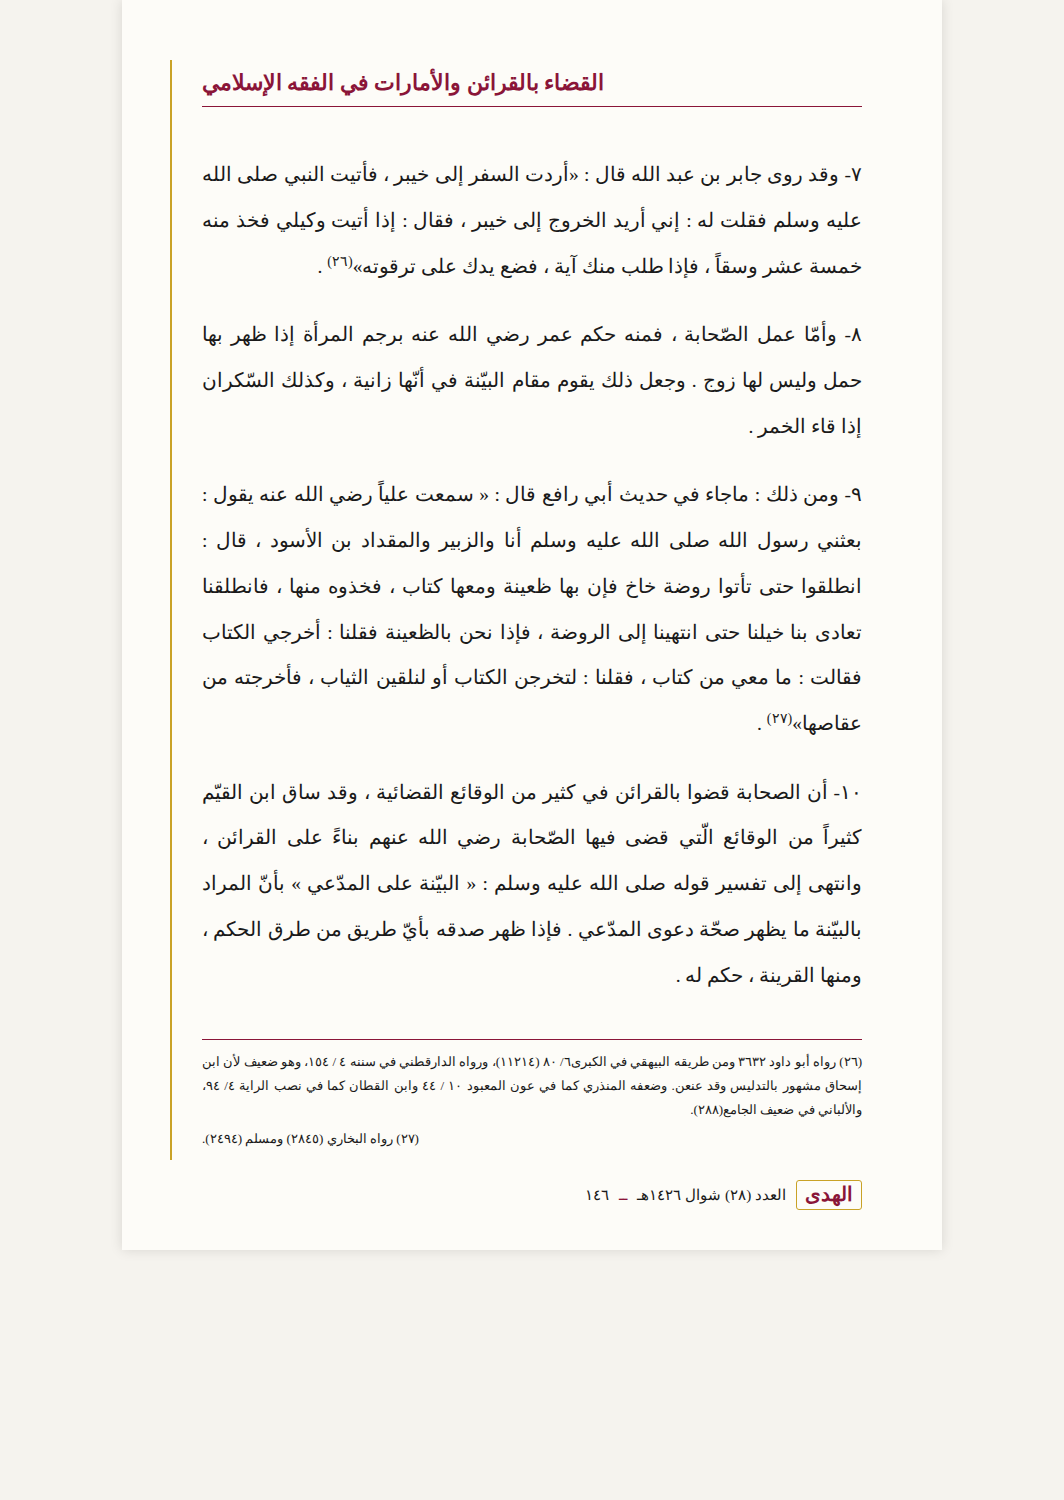القضاء بالقرائن والأمارات في الفقه الإسلامي
٧- وقد روى جابر بن عبد الله قال : «أردت السفر إلى خيبر ، فأتيت النبي صلى الله عليه وسلم فقلت له : إني أريد الخروج إلى خيبر ، فقال : إذا أتيت وكيلي فخذ منه خمسة عشر وسقاً ، فإذا طلب منك آية ، فضع يدك على ترقوته»(٢٦) .
٨- وأمّا عمل الصّحابة ، فمنه حكم عمر رضي الله عنه برجم المرأة إذا ظهر بها حمل وليس لها زوج . وجعل ذلك يقوم مقام البيّنة في أنّها زانية ، وكذلك السّكران إذا قاء الخمر .
٩- ومن ذلك : ماجاء في حديث أبي رافع قال : « سمعت علياً رضي الله عنه يقول : بعثني رسول الله صلى الله عليه وسلم أنا والزبير والمقداد بن الأسود ، قال : انطلقوا حتى تأتوا روضة خاخ فإن بها ظعينة ومعها كتاب ، فخذوه منها ، فانطلقنا تعادى بنا خيلنا حتى انتهينا إلى الروضة ، فإذا نحن بالظعينة فقلنا : أخرجي الكتاب فقالت : ما معي من كتاب ، فقلنا : لتخرجن الكتاب أو لنلقين الثياب ، فأخرجته من عقاصها»(٢٧) .
١٠- أن الصحابة قضوا بالقرائن في كثير من الوقائع القضائية ، وقد ساق ابن القيّم كثيراً من الوقائع الّتي قضى فيها الصّحابة رضي الله عنهم بناءً على القرائن ، وانتهى إلى تفسير قوله صلى الله عليه وسلم : « البيّنة على المدّعي » بأنّ المراد بالبيّنة ما يظهر صحّة دعوى المدّعي . فإذا ظهر صدقه بأيّ طريق من طرق الحكم ، ومنها القرينة ، حكم له .
(٢٦) رواه أبو داود ٣٦٣٢ ومن طريقه البيهقي في الكبرى٦/ ٨٠ (١١٢١٤)، ورواه الدارقطني في سننه ٤ / ١٥٤، وهو ضعيف لأن ابن إسحاق مشهور بالتدليس وقد عنعن. وضعفه المنذري كما في عون المعبود ١٠ / ٤٤ وابن القطان كما في نصب الراية ٤/ ٩٤، والألباني في ضعيف الجامع(٢٨٨).
(٢٧) رواه البخاري (٢٨٤٥) ومسلم (٢٤٩٤).
الهدى العدد (٢٨) شوال ١٤٢٦هـ ــ ١٤٦